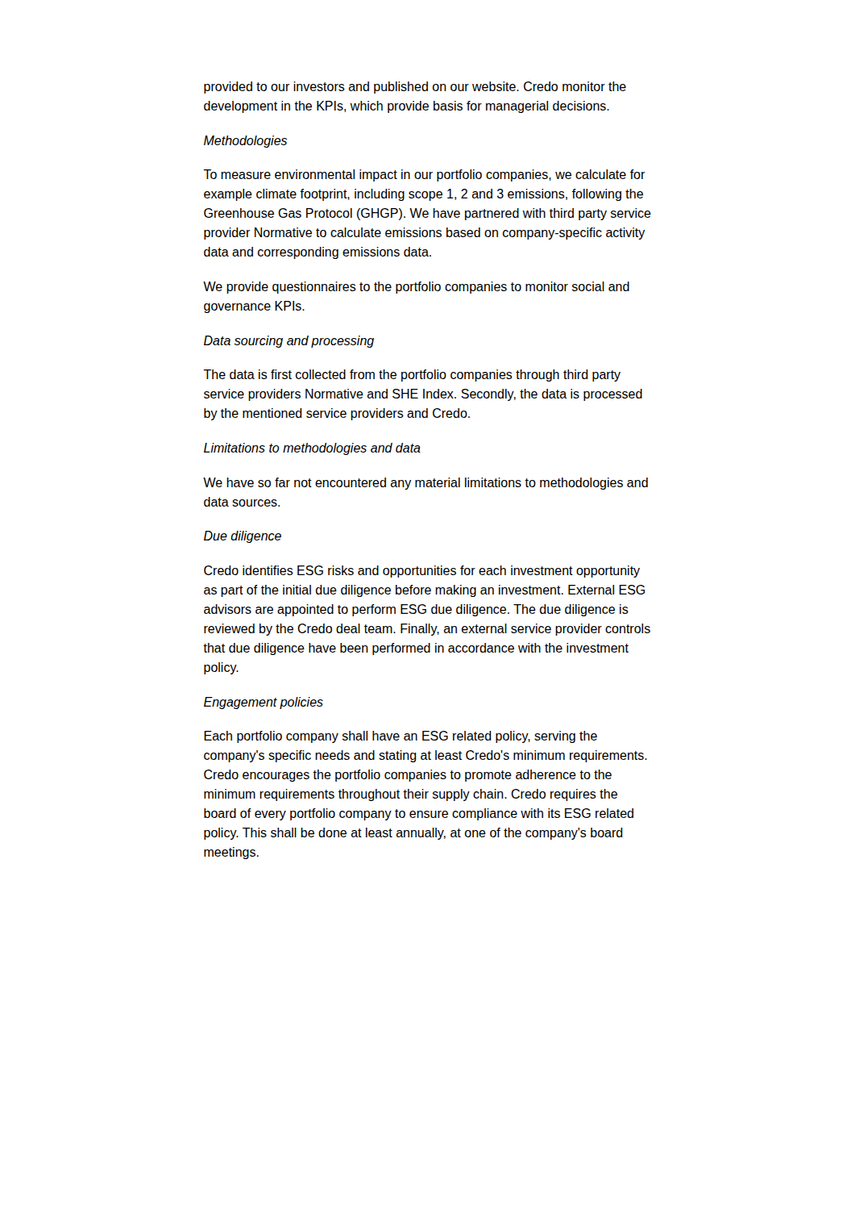provided to our investors and published on our website. Credo monitor the development in the KPIs, which provide basis for managerial decisions.
Methodologies
To measure environmental impact in our portfolio companies, we calculate for example climate footprint, including scope 1, 2 and 3 emissions, following the Greenhouse Gas Protocol (GHGP). We have partnered with third party service provider Normative to calculate emissions based on company-specific activity data and corresponding emissions data.
We provide questionnaires to the portfolio companies to monitor social and governance KPIs.
Data sourcing and processing
The data is first collected from the portfolio companies through third party service providers Normative and SHE Index. Secondly, the data is processed by the mentioned service providers and Credo.
Limitations to methodologies and data
We have so far not encountered any material limitations to methodologies and data sources.
Due diligence
Credo identifies ESG risks and opportunities for each investment opportunity as part of the initial due diligence before making an investment. External ESG advisors are appointed to perform ESG due diligence. The due diligence is reviewed by the Credo deal team. Finally, an external service provider controls that due diligence have been performed in accordance with the investment policy.
Engagement policies
Each portfolio company shall have an ESG related policy, serving the company's specific needs and stating at least Credo's minimum requirements. Credo encourages the portfolio companies to promote adherence to the minimum requirements throughout their supply chain. Credo requires the board of every portfolio company to ensure compliance with its ESG related policy. This shall be done at least annually, at one of the company's board meetings.